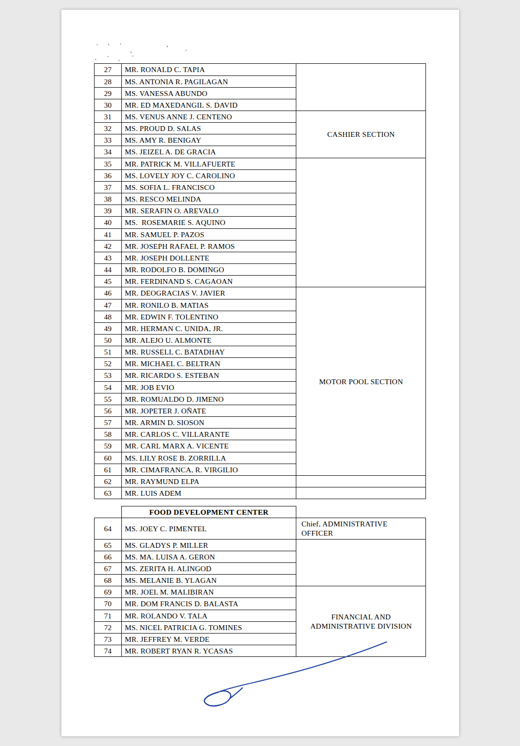. ' . , . . . . '.
| 27 | MR. RONALD C. TAPIA | |
| 28 | MS. ANTONIA R. PAGILAGAN |
| 29 | MS. VANESSA ABUNDO |
| 30 | MR. ED MAXEDANGIL S. DAVID |
| 31 | MS. VENUS ANNE J. CENTENO | CASHIER SECTION |
| 32 | MS. PROUD D. SALAS |
| 33 | MS. AMY R. BENIGAY |
| 34 | MS. JEIZEL A. DE GRACIA |
| 35 | MR. PATRICK M. VILLAFUERTE | |
| 36 | MS. LOVELY JOY C. CAROLINO |
| 37 | MS. SOFIA L. FRANCISCO |
| 38 | MS. RESCO MELINDA |
| 39 | MR. SERAFIN O. AREVALO |
| 40 | MS. ROSEMARIE S. AQUINO |
| 41 | MR. SAMUEL P. PAZOS |
| 42 | MR. JOSEPH RAFAEL P. RAMOS |
| 43 | MR. JOSEPH DOLLENTE |
| 44 | MR. RODOLFO B. DOMINGO |
| 45 | MR. FERDINAND S. CAGAOAN |
| 46 | MR. DEOGRACIAS V. JAVIER | MOTOR POOL SECTION |
| 47 | MR. RONILO B. MATIAS |
| 48 | MR. EDWIN F. TOLENTINO |
| 49 | MR. HERMAN C. UNIDA, JR. |
| 50 | MR. ALEJO U. ALMONTE |
| 51 | MR. RUSSELL C. BATADHAY |
| 52 | MR. MICHAEL C. BELTRAN |
| 53 | MR. RICARDO S. ESTEBAN |
| 54 | MR. JOB EVIO |
| 55 | MR. ROMUALDO D. JIMENO |
| 56 | MR. JOPETER J. OÑATE |
| 57 | MR. ARMIN D. SIOSON |
| 58 | MR. CARLOS C. VILLARANTE |
| 59 | MR. CARL MARX A. VICENTE |
| 60 | MS. LILY ROSE B. ZORRILLA |
| 61 | MR. CIMAFRANCA, R. VIRGILIO |
| 62 | MR. RAYMUND ELPA | |
| 63 | MR. LUIS ADEM | |
| | FOOD DEVELOPMENT CENTER | |
| 64 | MS. JOEY C. PIMENTEL | Chief, ADMINISTRATIVE OFFICER |
| 65 | MS. GLADYS P. MILLER | |
| 66 | MS. MA. LUISA A. GERON |
| 67 | MS. ZERITA H. ALINGOD |
| 68 | MS. MELANIE B. YLAGAN |
| 69 | MR. JOEL M. MALIBIRAN | FINANCIAL AND ADMINISTRATIVE DIVISION |
| 70 | MR. DOM FRANCIS D. BALASTA |
| 71 | MR. ROLANDO V. TALA |
| 72 | MS. NICEL PATRICIA G. TOMINES |
| 73 | MR. JEFFREY M. VERDE |
| 74 | MR. ROBERT RYAN R. YCASAS |